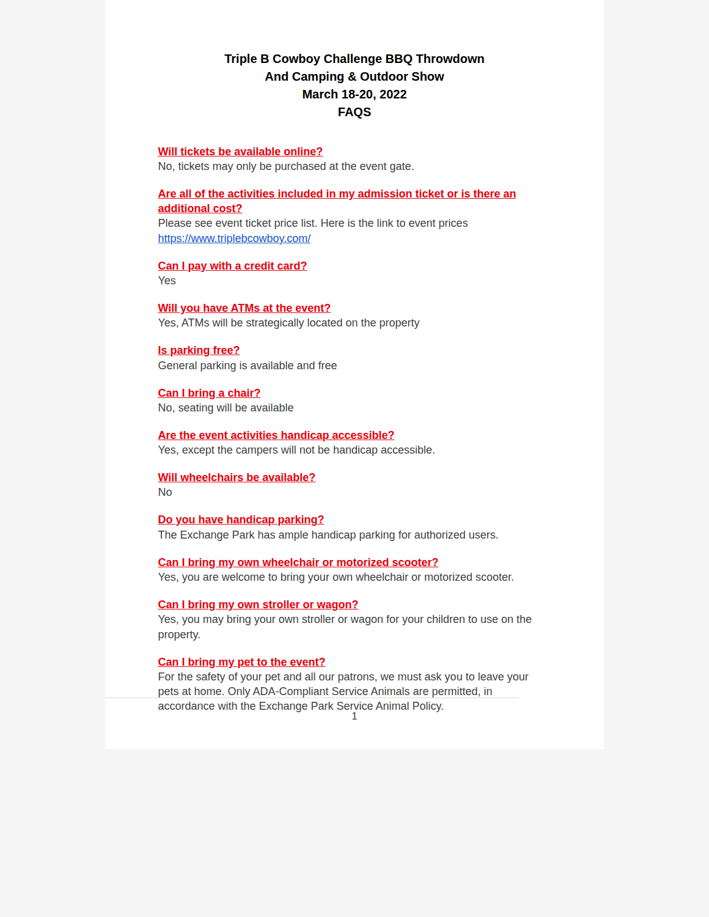Triple B Cowboy Challenge BBQ Throwdown
And Camping & Outdoor Show
March 18-20, 2022
FAQS
Will tickets be available online?
No, tickets may only be purchased at the event gate.
Are all of the activities included in my admission ticket or is there an additional cost?
Please see event ticket price list. Here is the link to event prices
https://www.triplebcowboy.com/
Can I pay with a credit card?
Yes
Will you have ATMs at the event?
Yes, ATMs will be strategically located on the property
Is parking free?
General parking is available and free
Can I bring a chair?
No, seating will be available
Are the event activities handicap accessible?
Yes, except the campers will not be handicap accessible.
Will wheelchairs be available?
No
Do you have handicap parking?
The Exchange Park has ample handicap parking for authorized users.
Can I bring my own wheelchair or motorized scooter?
Yes, you are welcome to bring your own wheelchair or motorized scooter.
Can I bring my own stroller or wagon?
Yes, you may bring your own stroller or wagon for your children to use on the property.
Can I bring my pet to the event?
For the safety of your pet and all our patrons, we must ask you to leave your pets at home. Only ADA-Compliant Service Animals are permitted, in accordance with the Exchange Park Service Animal Policy.
1